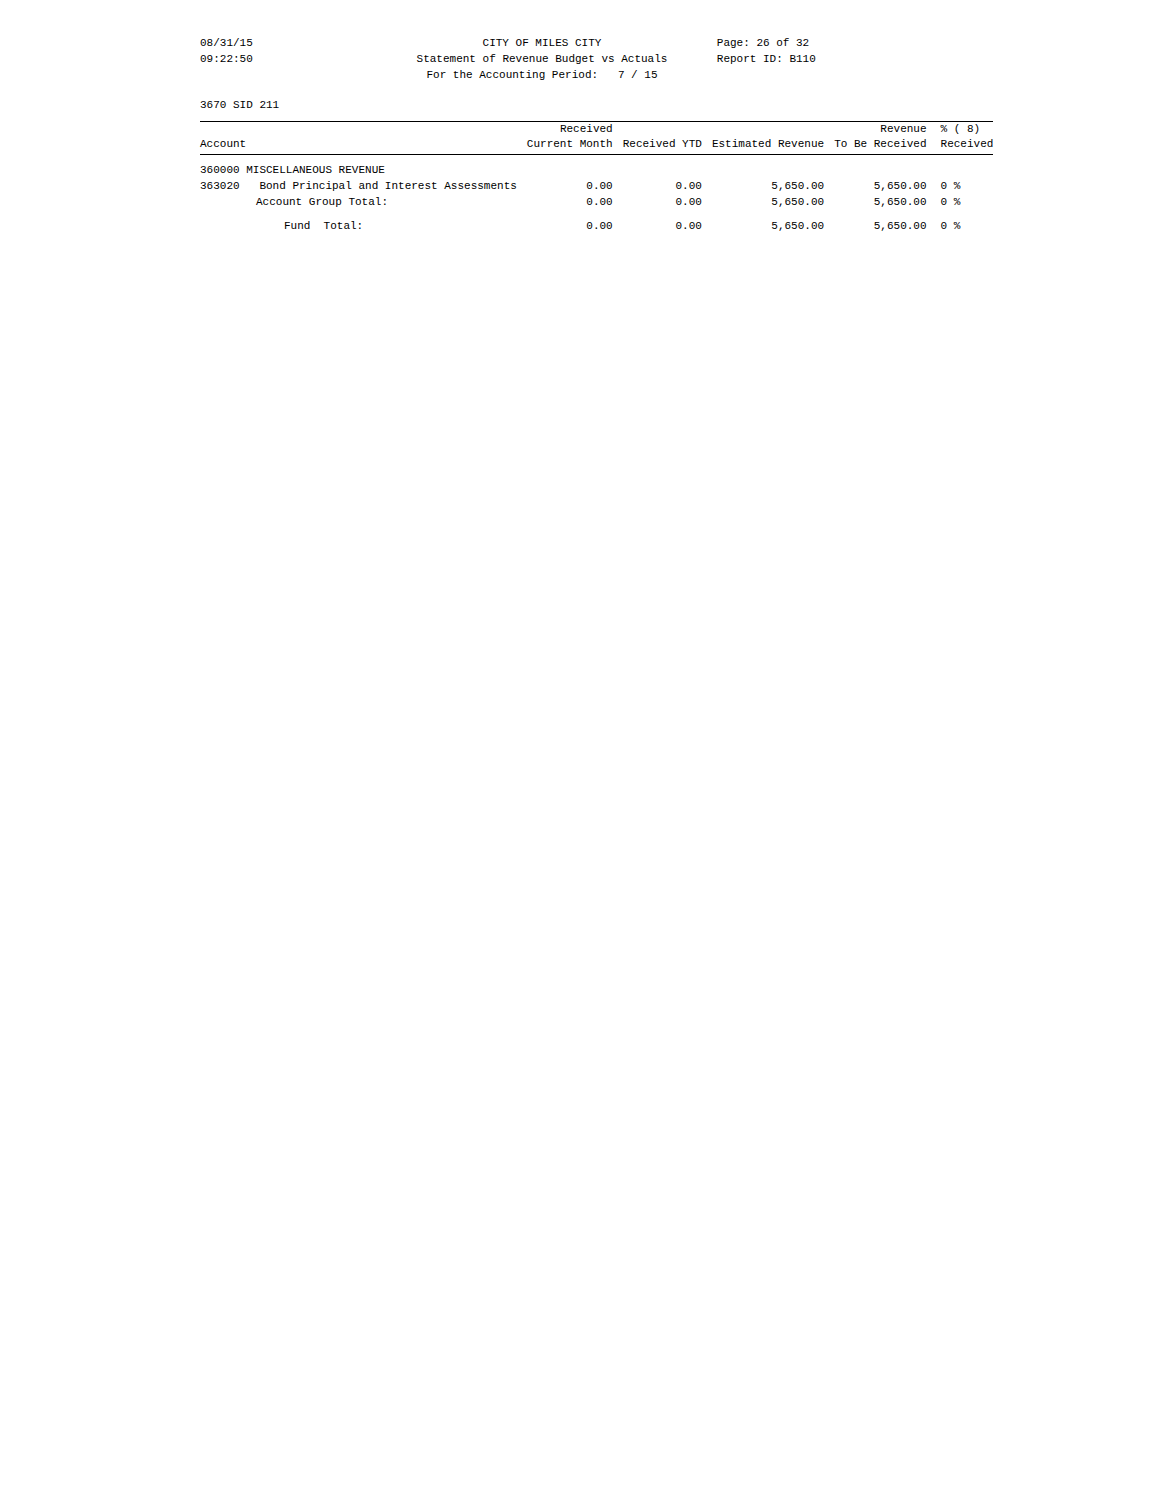| 08/31/15 | CITY OF MILES CITY | Page: 26 of 32 |
| 09:22:50 | Statement of Revenue Budget vs Actuals | Report ID: B110 |
| | For the Accounting Period: 7 / 15 | |
3670 SID 211
| | Received | | | Revenue | % ( 8) |
| Account | Current Month | Received YTD | Estimated Revenue | To Be Received | Received |
| 360000 MISCELLANEOUS REVENUE | | | | | |
| 363020 Bond Principal and Interest Assessments | 0.00 | 0.00 | 5,650.00 | 5,650.00 | 0 % |
| Account Group Total: | 0.00 | 0.00 | 5,650.00 | 5,650.00 | 0 % |
| Fund Total: | 0.00 | 0.00 | 5,650.00 | 5,650.00 | 0 % |